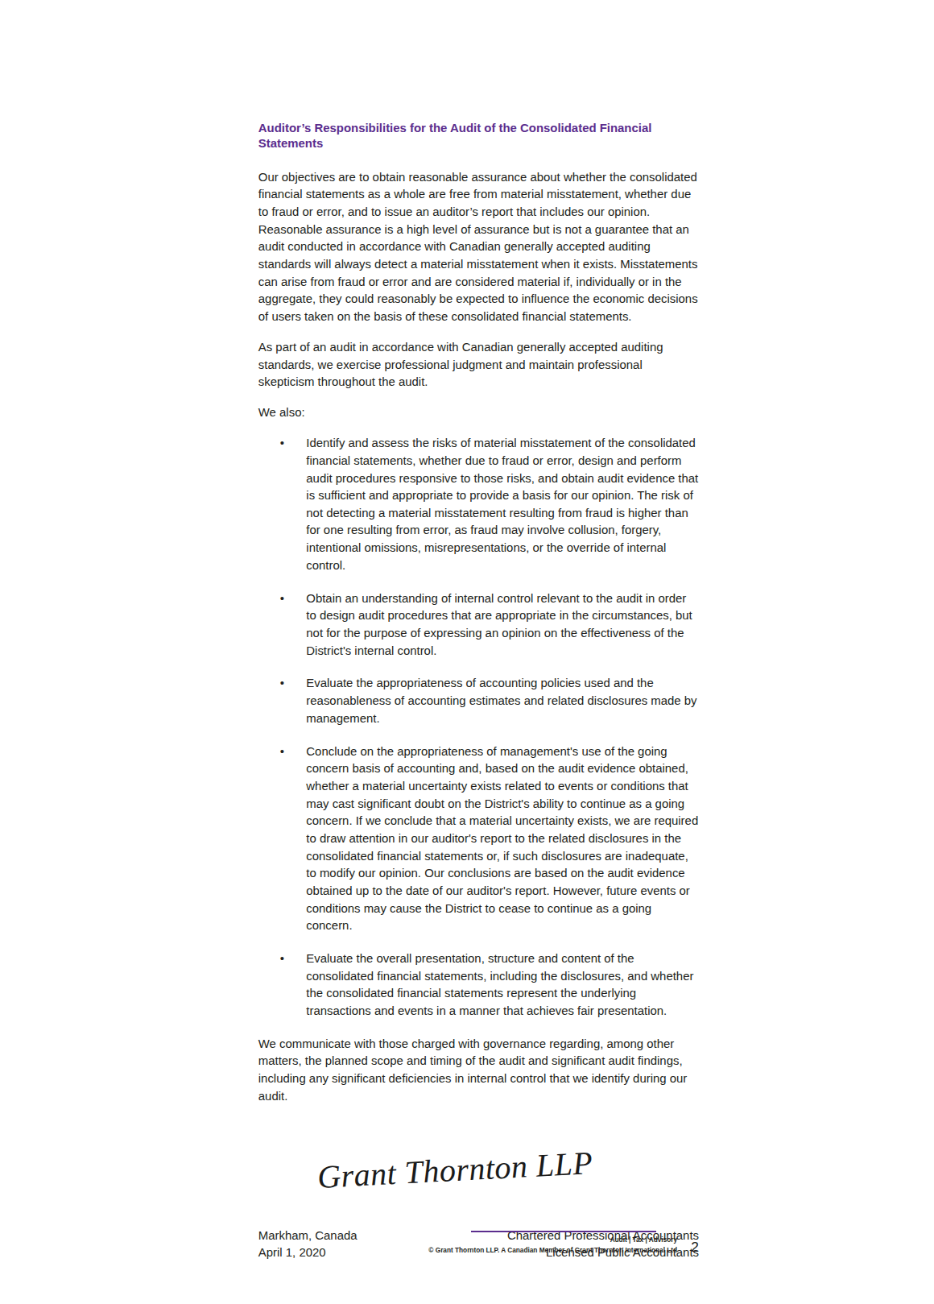Auditor’s Responsibilities for the Audit of the Consolidated Financial Statements
Our objectives are to obtain reasonable assurance about whether the consolidated financial statements as a whole are free from material misstatement, whether due to fraud or error, and to issue an auditor’s report that includes our opinion. Reasonable assurance is a high level of assurance but is not a guarantee that an audit conducted in accordance with Canadian generally accepted auditing standards will always detect a material misstatement when it exists. Misstatements can arise from fraud or error and are considered material if, individually or in the aggregate, they could reasonably be expected to influence the economic decisions of users taken on the basis of these consolidated financial statements.
As part of an audit in accordance with Canadian generally accepted auditing standards, we exercise professional judgment and maintain professional skepticism throughout the audit.
We also:
Identify and assess the risks of material misstatement of the consolidated financial statements, whether due to fraud or error, design and perform audit procedures responsive to those risks, and obtain audit evidence that is sufficient and appropriate to provide a basis for our opinion. The risk of not detecting a material misstatement resulting from fraud is higher than for one resulting from error, as fraud may involve collusion, forgery, intentional omissions, misrepresentations, or the override of internal control.
Obtain an understanding of internal control relevant to the audit in order to design audit procedures that are appropriate in the circumstances, but not for the purpose of expressing an opinion on the effectiveness of the District's internal control.
Evaluate the appropriateness of accounting policies used and the reasonableness of accounting estimates and related disclosures made by management.
Conclude on the appropriateness of management's use of the going concern basis of accounting and, based on the audit evidence obtained, whether a material uncertainty exists related to events or conditions that may cast significant doubt on the District's ability to continue as a going concern. If we conclude that a material uncertainty exists, we are required to draw attention in our auditor's report to the related disclosures in the consolidated financial statements or, if such disclosures are inadequate, to modify our opinion. Our conclusions are based on the audit evidence obtained up to the date of our auditor's report. However, future events or conditions may cause the District to cease to continue as a going concern.
Evaluate the overall presentation, structure and content of the consolidated financial statements, including the disclosures, and whether the consolidated financial statements represent the underlying transactions and events in a manner that achieves fair presentation.
We communicate with those charged with governance regarding, among other matters, the planned scope and timing of the audit and significant audit findings, including any significant deficiencies in internal control that we identify during our audit.
Grant Thornton LLP
Markham, Canada
April 1, 2020
Chartered Professional Accountants
Licensed Public Accountants
Audit | Tax | Advisory
© Grant Thornton LLP. A Canadian Member of Grant Thornton International Ltd
2